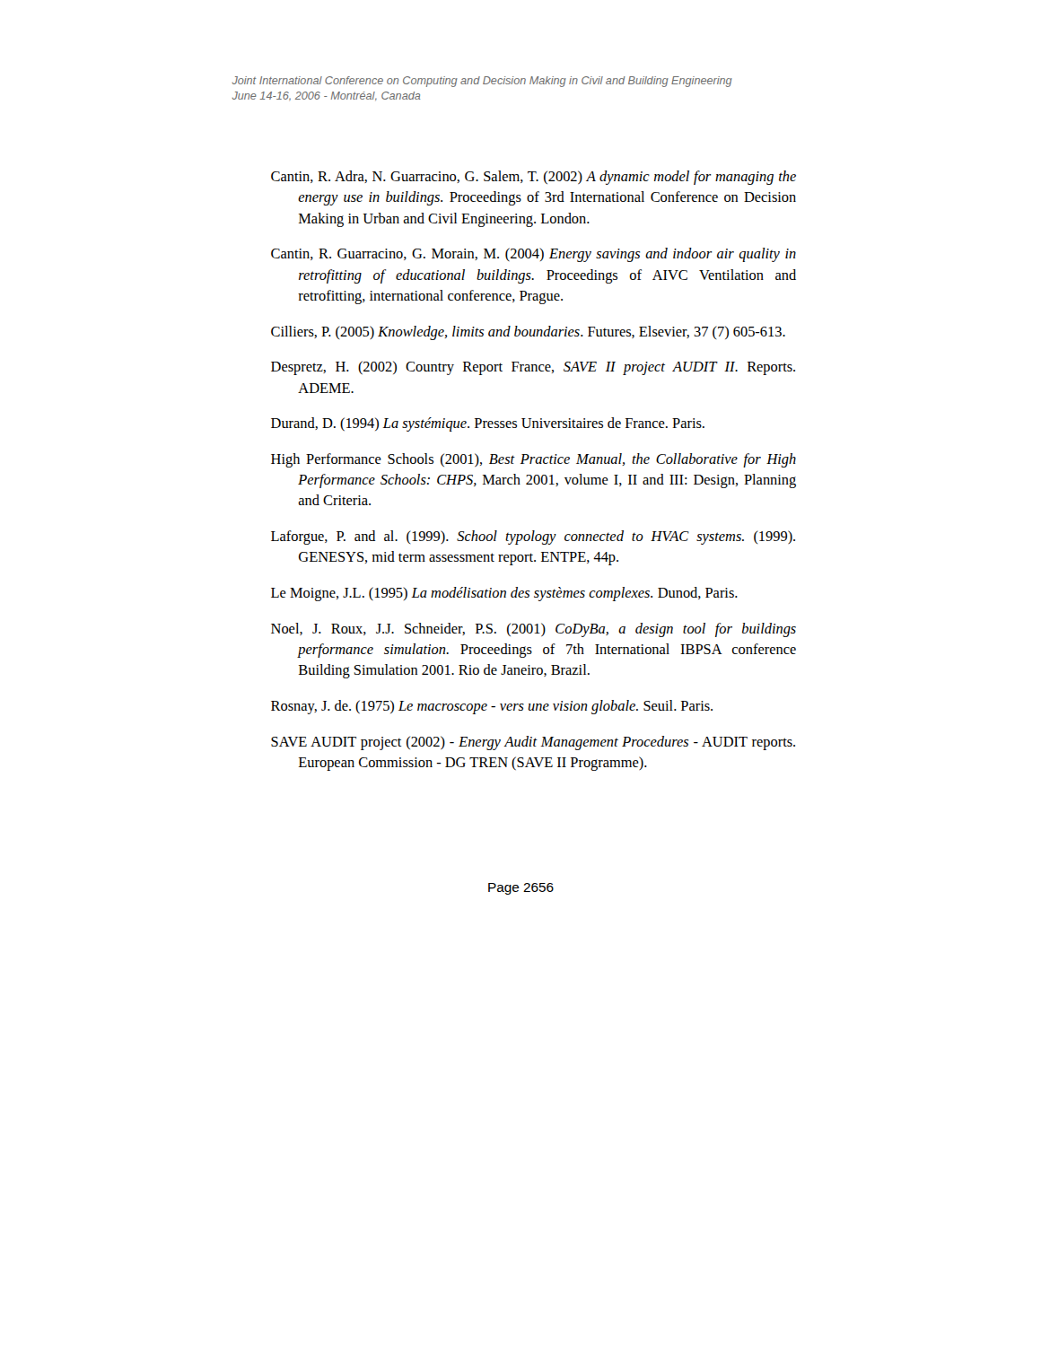Joint International Conference on Computing and Decision Making in Civil and Building Engineering
June 14-16, 2006 - Montréal, Canada
Cantin, R. Adra, N. Guarracino, G. Salem, T. (2002) A dynamic model for managing the energy use in buildings. Proceedings of 3rd International Conference on Decision Making in Urban and Civil Engineering. London.
Cantin, R. Guarracino, G. Morain, M. (2004) Energy savings and indoor air quality in retrofitting of educational buildings. Proceedings of AIVC Ventilation and retrofitting, international conference, Prague.
Cilliers, P. (2005) Knowledge, limits and boundaries. Futures, Elsevier, 37 (7) 605-613.
Despretz, H. (2002) Country Report France, SAVE II project AUDIT II. Reports. ADEME.
Durand, D. (1994) La systémique. Presses Universitaires de France. Paris.
High Performance Schools (2001), Best Practice Manual, the Collaborative for High Performance Schools: CHPS, March 2001, volume I, II and III: Design, Planning and Criteria.
Laforgue, P. and al. (1999). School typology connected to HVAC systems. (1999). GENESYS, mid term assessment report. ENTPE, 44p.
Le Moigne, J.L. (1995) La modélisation des systèmes complexes. Dunod, Paris.
Noel, J. Roux, J.J. Schneider, P.S. (2001) CoDyBa, a design tool for buildings performance simulation. Proceedings of 7th International IBPSA conference Building Simulation 2001. Rio de Janeiro, Brazil.
Rosnay, J. de. (1975) Le macroscope - vers une vision globale. Seuil. Paris.
SAVE AUDIT project (2002) - Energy Audit Management Procedures - AUDIT reports. European Commission - DG TREN (SAVE II Programme).
Page 2656